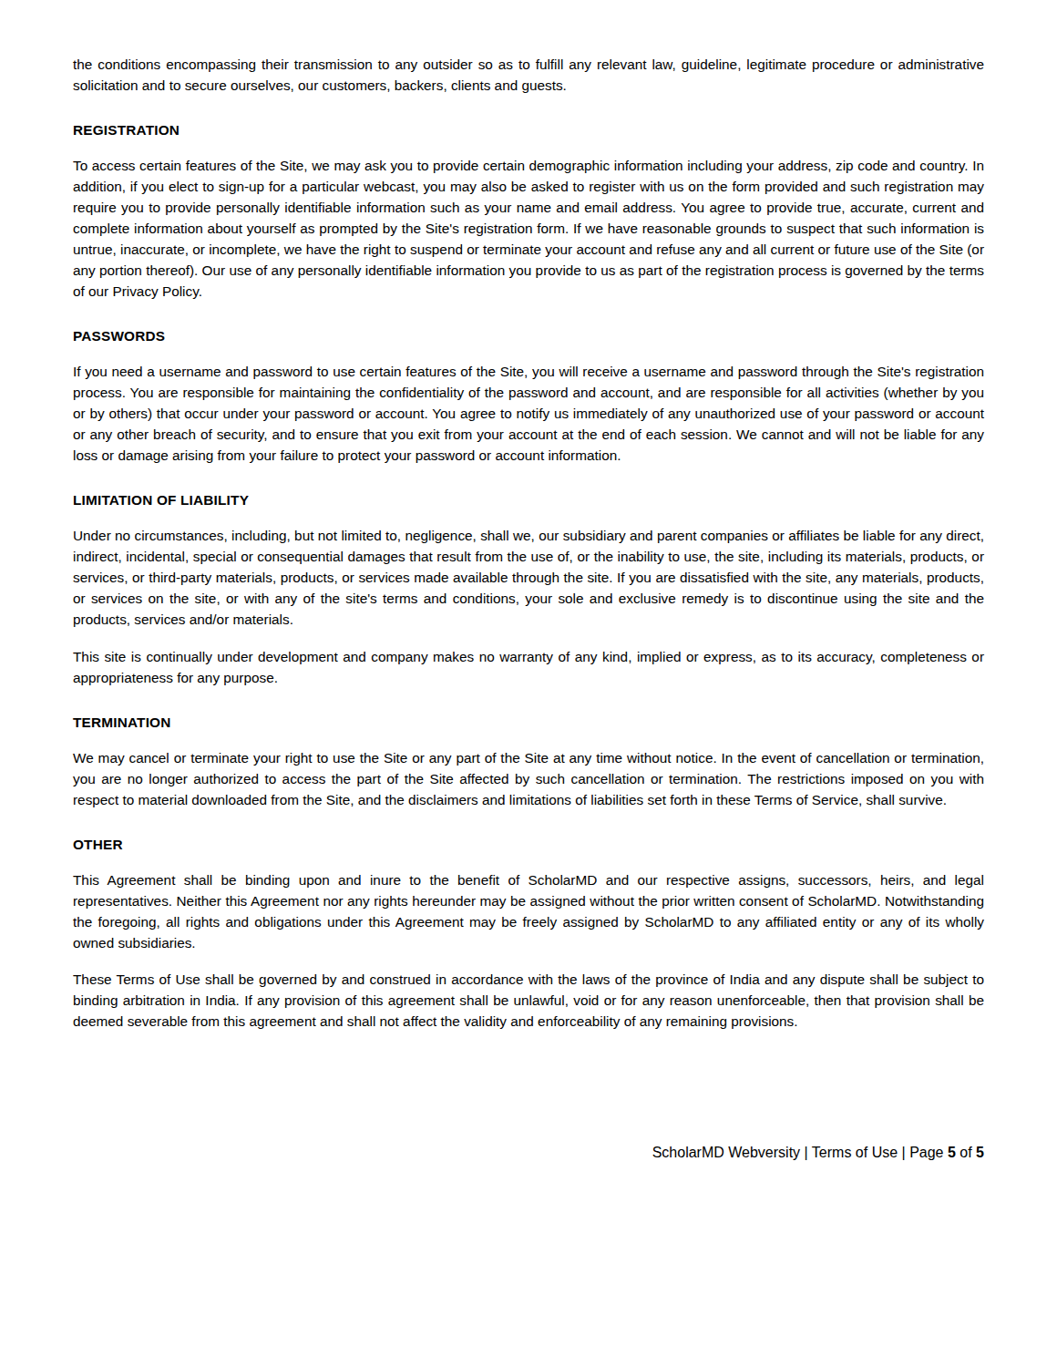the conditions encompassing their transmission to any outsider so as to fulfill any relevant law, guideline, legitimate procedure or administrative solicitation and to secure ourselves, our customers, backers, clients and guests.
Registration
To access certain features of the Site, we may ask you to provide certain demographic information including your address, zip code and country. In addition, if you elect to sign-up for a particular webcast, you may also be asked to register with us on the form provided and such registration may require you to provide personally identifiable information such as your name and email address. You agree to provide true, accurate, current and complete information about yourself as prompted by the Site's registration form. If we have reasonable grounds to suspect that such information is untrue, inaccurate, or incomplete, we have the right to suspend or terminate your account and refuse any and all current or future use of the Site (or any portion thereof). Our use of any personally identifiable information you provide to us as part of the registration process is governed by the terms of our Privacy Policy.
Passwords
If you need a username and password to use certain features of the Site, you will receive a username and password through the Site's registration process. You are responsible for maintaining the confidentiality of the password and account, and are responsible for all activities (whether by you or by others) that occur under your password or account. You agree to notify us immediately of any unauthorized use of your password or account or any other breach of security, and to ensure that you exit from your account at the end of each session. We cannot and will not be liable for any loss or damage arising from your failure to protect your password or account information.
Limitation of Liability
Under no circumstances, including, but not limited to, negligence, shall we, our subsidiary and parent companies or affiliates be liable for any direct, indirect, incidental, special or consequential damages that result from the use of, or the inability to use, the site, including its materials, products, or services, or third-party materials, products, or services made available through the site. If you are dissatisfied with the site, any materials, products, or services on the site, or with any of the site's terms and conditions, your sole and exclusive remedy is to discontinue using the site and the products, services and/or materials.
This site is continually under development and company makes no warranty of any kind, implied or express, as to its accuracy, completeness or appropriateness for any purpose.
Termination
We may cancel or terminate your right to use the Site or any part of the Site at any time without notice. In the event of cancellation or termination, you are no longer authorized to access the part of the Site affected by such cancellation or termination. The restrictions imposed on you with respect to material downloaded from the Site, and the disclaimers and limitations of liabilities set forth in these Terms of Service, shall survive.
Other
This Agreement shall be binding upon and inure to the benefit of ScholarMD and our respective assigns, successors, heirs, and legal representatives. Neither this Agreement nor any rights hereunder may be assigned without the prior written consent of ScholarMD. Notwithstanding the foregoing, all rights and obligations under this Agreement may be freely assigned by ScholarMD to any affiliated entity or any of its wholly owned subsidiaries.
These Terms of Use shall be governed by and construed in accordance with the laws of the province of India and any dispute shall be subject to binding arbitration in India. If any provision of this agreement shall be unlawful, void or for any reason unenforceable, then that provision shall be deemed severable from this agreement and shall not affect the validity and enforceability of any remaining provisions.
ScholarMD Webversity | Terms of Use | Page 5 of 5